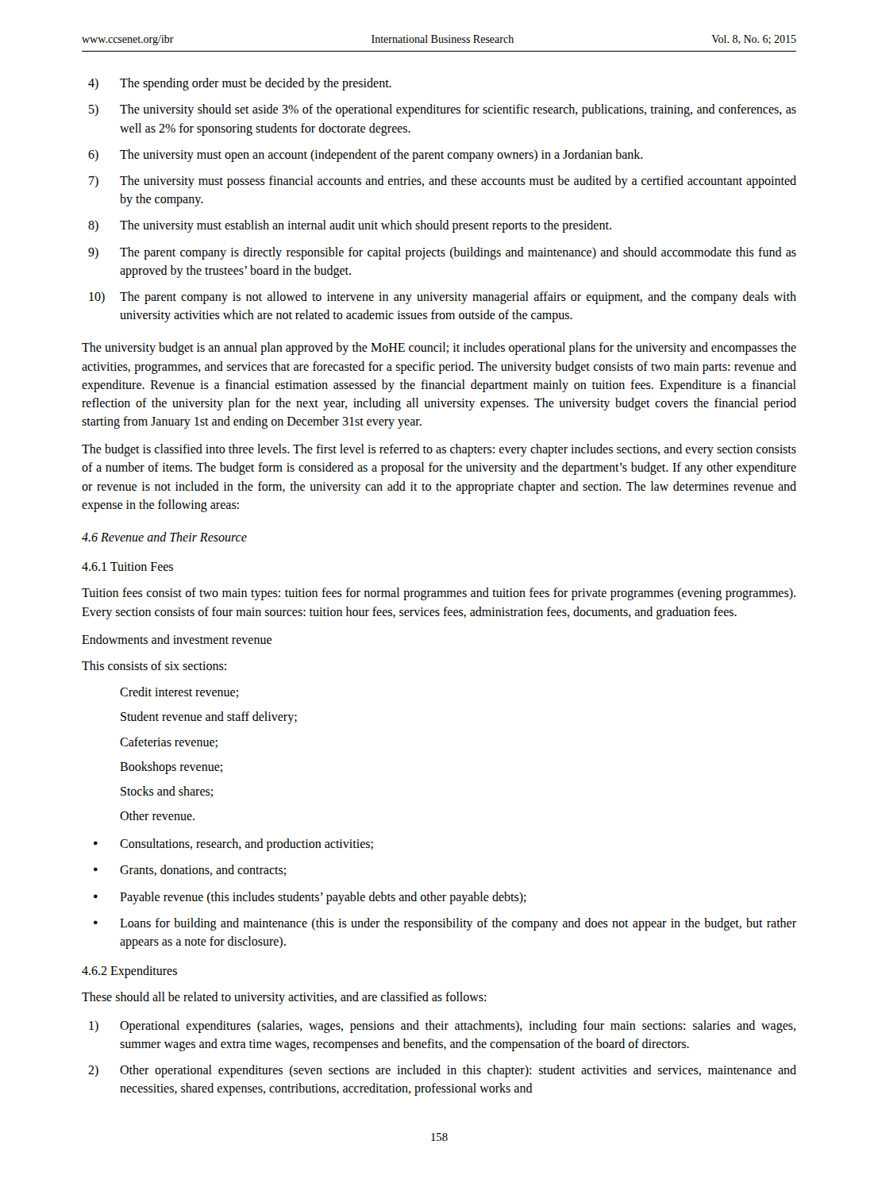www.ccsenet.org/ibr International Business Research Vol. 8, No. 6; 2015
The spending order must be decided by the president.
The university should set aside 3% of the operational expenditures for scientific research, publications, training, and conferences, as well as 2% for sponsoring students for doctorate degrees.
The university must open an account (independent of the parent company owners) in a Jordanian bank.
The university must possess financial accounts and entries, and these accounts must be audited by a certified accountant appointed by the company.
The university must establish an internal audit unit which should present reports to the president.
The parent company is directly responsible for capital projects (buildings and maintenance) and should accommodate this fund as approved by the trustees’ board in the budget.
The parent company is not allowed to intervene in any university managerial affairs or equipment, and the company deals with university activities which are not related to academic issues from outside of the campus.
The university budget is an annual plan approved by the MoHE council; it includes operational plans for the university and encompasses the activities, programmes, and services that are forecasted for a specific period. The university budget consists of two main parts: revenue and expenditure. Revenue is a financial estimation assessed by the financial department mainly on tuition fees. Expenditure is a financial reflection of the university plan for the next year, including all university expenses. The university budget covers the financial period starting from January 1st and ending on December 31st every year.
The budget is classified into three levels. The first level is referred to as chapters: every chapter includes sections, and every section consists of a number of items. The budget form is considered as a proposal for the university and the department’s budget. If any other expenditure or revenue is not included in the form, the university can add it to the appropriate chapter and section. The law determines revenue and expense in the following areas:
4.6 Revenue and Their Resource
4.6.1 Tuition Fees
Tuition fees consist of two main types: tuition fees for normal programmes and tuition fees for private programmes (evening programmes). Every section consists of four main sources: tuition hour fees, services fees, administration fees, documents, and graduation fees.
Endowments and investment revenue
This consists of six sections:
Credit interest revenue;
Student revenue and staff delivery;
Cafeterias revenue;
Bookshops revenue;
Stocks and shares;
Other revenue.
Consultations, research, and production activities;
Grants, donations, and contracts;
Payable revenue (this includes students’ payable debts and other payable debts);
Loans for building and maintenance (this is under the responsibility of the company and does not appear in the budget, but rather appears as a note for disclosure).
4.6.2 Expenditures
These should all be related to university activities, and are classified as follows:
Operational expenditures (salaries, wages, pensions and their attachments), including four main sections: salaries and wages, summer wages and extra time wages, recompenses and benefits, and the compensation of the board of directors.
Other operational expenditures (seven sections are included in this chapter): student activities and services, maintenance and necessities, shared expenses, contributions, accreditation, professional works and
158